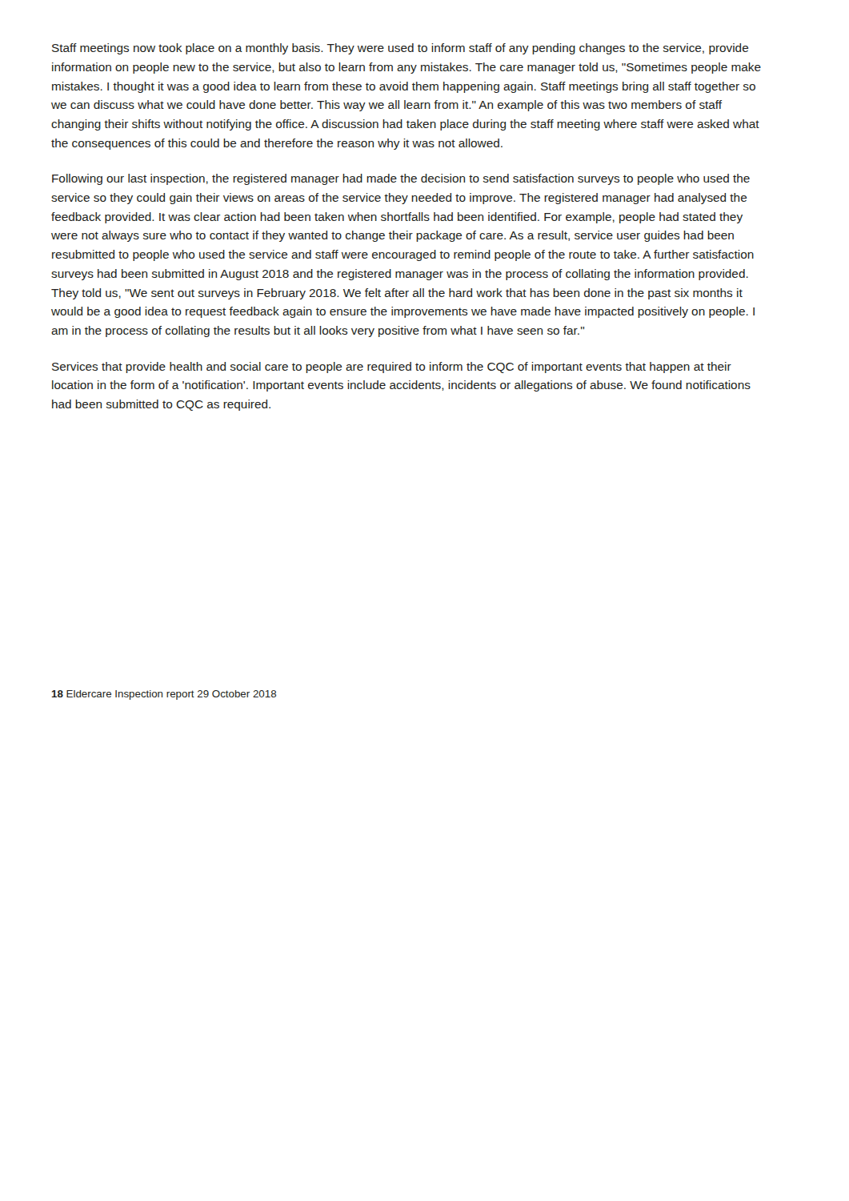Staff meetings now took place on a monthly basis. They were used to inform staff of any pending changes to the service, provide information on people new to the service, but also to learn from any mistakes. The care manager told us, "Sometimes people make mistakes. I thought it was a good idea to learn from these to avoid them happening again. Staff meetings bring all staff together so we can discuss what we could have done better. This way we all learn from it." An example of this was two members of staff changing their shifts without notifying the office. A discussion had taken place during the staff meeting where staff were asked what the consequences of this could be and therefore the reason why it was not allowed.
Following our last inspection, the registered manager had made the decision to send satisfaction surveys to people who used the service so they could gain their views on areas of the service they needed to improve. The registered manager had analysed the feedback provided. It was clear action had been taken when shortfalls had been identified. For example, people had stated they were not always sure who to contact if they wanted to change their package of care. As a result, service user guides had been resubmitted to people who used the service and staff were encouraged to remind people of the route to take. A further satisfaction surveys had been submitted in August 2018 and the registered manager was in the process of collating the information provided. They told us, "We sent out surveys in February 2018. We felt after all the hard work that has been done in the past six months it would be a good idea to request feedback again to ensure the improvements we have made have impacted positively on people. I am in the process of collating the results but it all looks very positive from what I have seen so far."
Services that provide health and social care to people are required to inform the CQC of important events that happen at their location in the form of a 'notification'. Important events include accidents, incidents or allegations of abuse. We found notifications had been submitted to CQC as required.
18 Eldercare Inspection report 29 October 2018